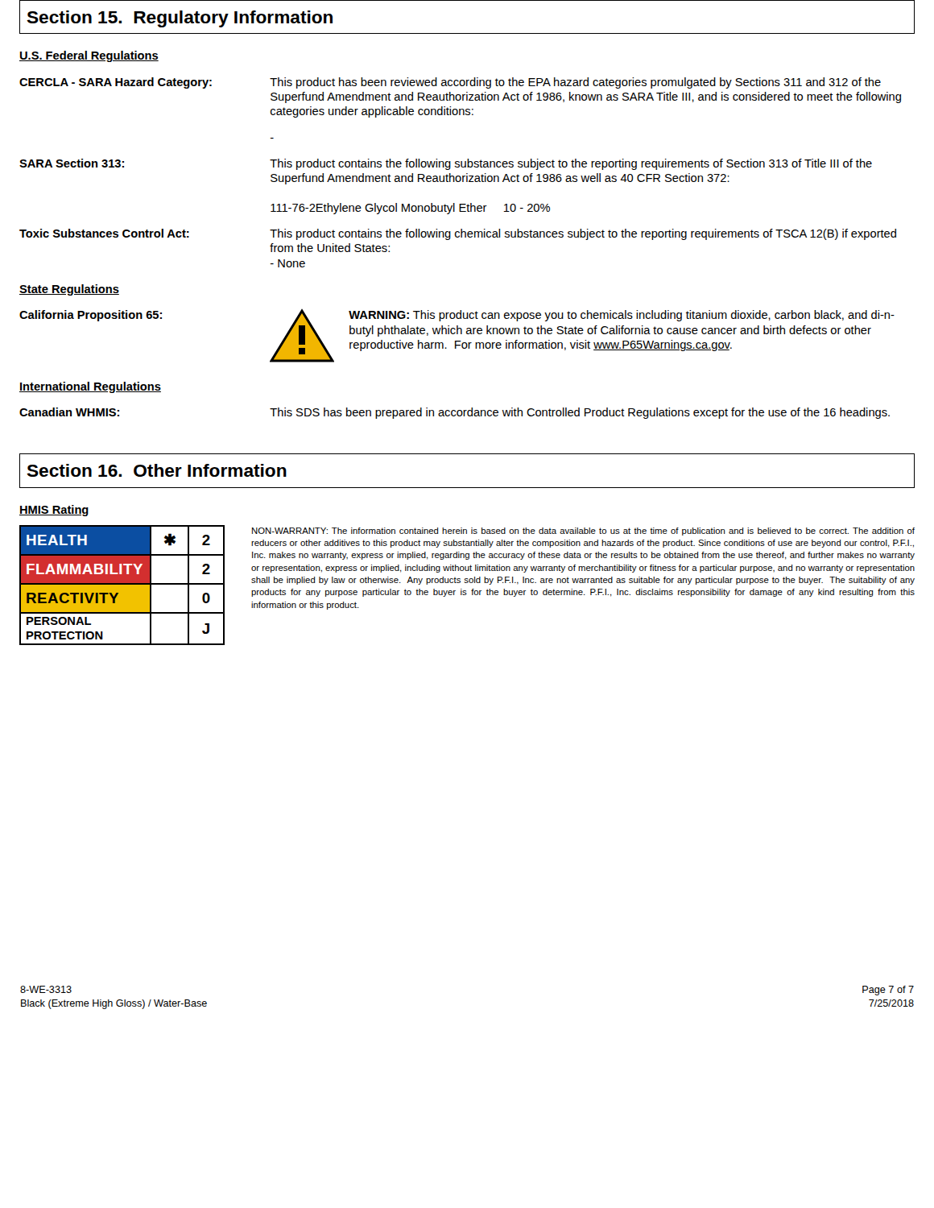Section 15. Regulatory Information
| U.S. Federal Regulations |
| CERCLA - SARA Hazard Category: | | This product has been reviewed according to the EPA hazard categories promulgated by Sections 311 and 312 of the Superfund Amendment and Reauthorization Act of 1986, known as SARA Title III, and is considered to meet the following categories under applicable conditions: - |
| SARA Section 313: | | This product contains the following substances subject to the reporting requirements of Section 313 of Title III of the Superfund Amendment and Reauthorization Act of 1986 as well as 40 CFR Section 372: 111-76-2Ethylene Glycol Monobutyl Ether 10 - 20% |
| Toxic Substances Control Act: | | This product contains the following chemical substances subject to the reporting requirements of TSCA 12(B) if exported from the United States: - None |
| State Regulations |
| California Proposition 65: | | WARNING: This product can expose you to chemicals including titanium dioxide, carbon black, and di-n-butyl phthalate, which are known to the State of California to cause cancer and birth defects or other reproductive harm. For more information, visit www.P65Warnings.ca.gov . |
| International Regulations |
| Canadian WHMIS: | | This SDS has been prepared in accordance with Controlled Product Regulations except for the use of the 16 headings. |
Section 16. Other Information
HMIS Rating
| HEALTH | ✱ | 2 |
| FLAMMABILITY | | 2 |
| REACTIVITY | | 0 |
| PERSONAL PROTECTION | | J |
NON-WARRANTY: The information contained herein is based on the data available to us at the time of publication and is believed to be correct. The addition of reducers or other additives to this product may substantially alter the composition and hazards of the product. Since conditions of use are beyond our control, P.F.I., Inc. makes no warranty, express or implied, regarding the accuracy of these data or the results to be obtained from the use thereof, and further makes no warranty or representation, express or implied, including without limitation any warranty of merchantibility or fitness for a particular purpose, and no warranty or representation shall be implied by law or otherwise. Any products sold by P.F.I., Inc. are not warranted as suitable for any particular purpose to the buyer. The suitability of any products for any purpose particular to the buyer is for the buyer to determine. P.F.I., Inc. disclaims responsibility for damage of any kind resulting from this information or this product.
| 8-WE-3313 | Page 7 of 7 |
| Black (Extreme High Gloss) / Water-Base | 7/25/2018 |